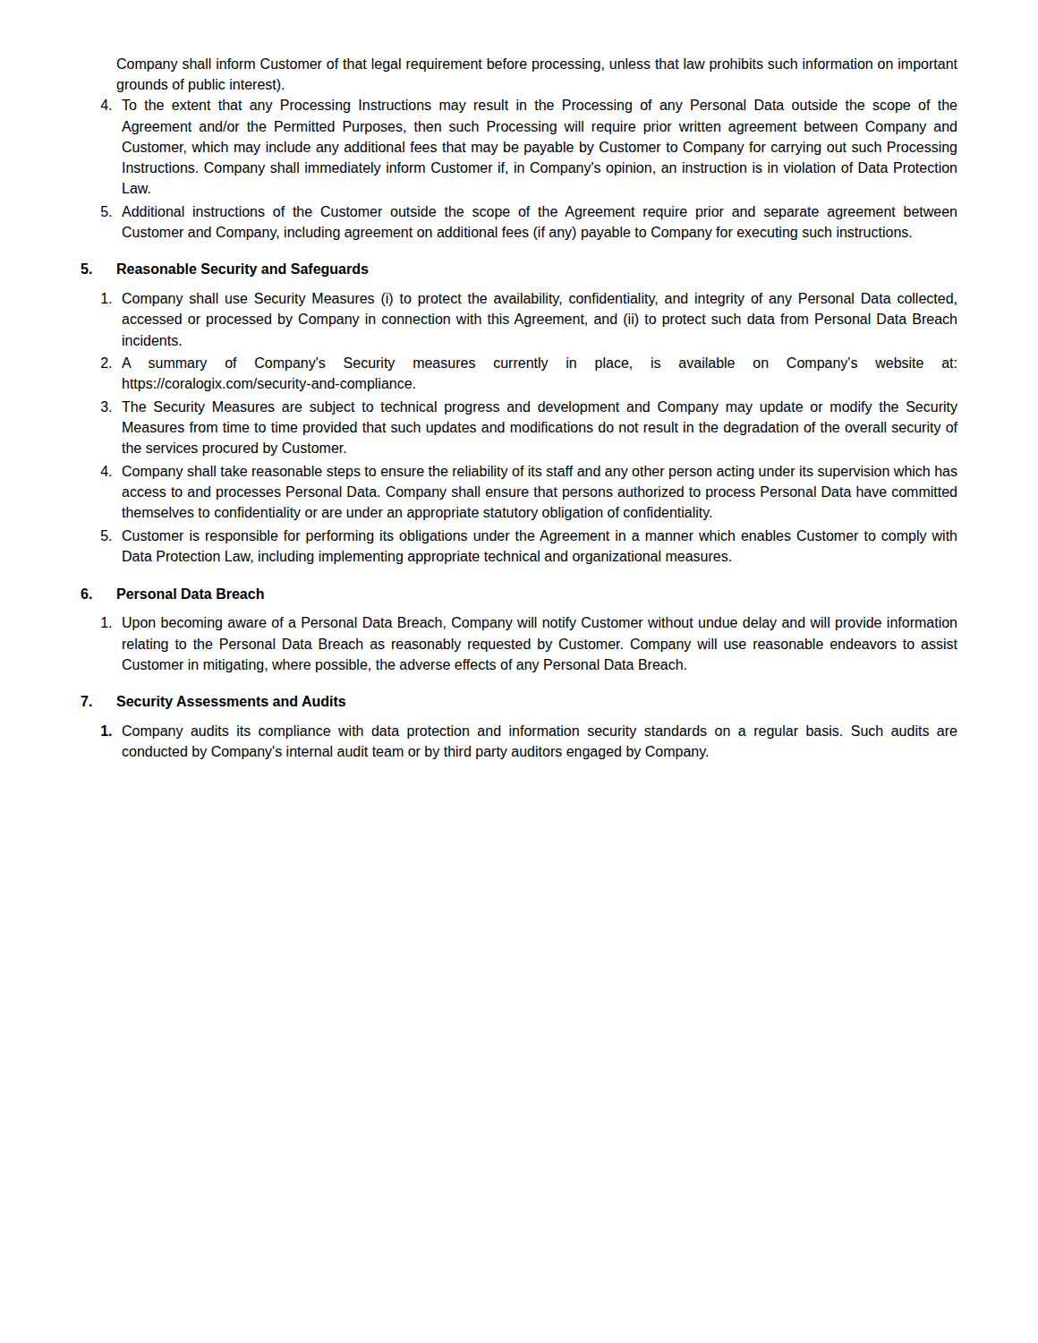Company shall inform Customer of that legal requirement before processing, unless that law prohibits such information on important grounds of public interest).
To the extent that any Processing Instructions may result in the Processing of any Personal Data outside the scope of the Agreement and/or the Permitted Purposes, then such Processing will require prior written agreement between Company and Customer, which may include any additional fees that may be payable by Customer to Company for carrying out such Processing Instructions. Company shall immediately inform Customer if, in Company's opinion, an instruction is in violation of Data Protection Law.
Additional instructions of the Customer outside the scope of the Agreement require prior and separate agreement between Customer and Company, including agreement on additional fees (if any) payable to Company for executing such instructions.
5. Reasonable Security and Safeguards
Company shall use Security Measures (i) to protect the availability, confidentiality, and integrity of any Personal Data collected, accessed or processed by Company in connection with this Agreement, and (ii) to protect such data from Personal Data Breach incidents.
A summary of Company's Security measures currently in place, is available on Company's website at: https://coralogix.com/security-and-compliance.
The Security Measures are subject to technical progress and development and Company may update or modify the Security Measures from time to time provided that such updates and modifications do not result in the degradation of the overall security of the services procured by Customer.
Company shall take reasonable steps to ensure the reliability of its staff and any other person acting under its supervision which has access to and processes Personal Data. Company shall ensure that persons authorized to process Personal Data have committed themselves to confidentiality or are under an appropriate statutory obligation of confidentiality.
Customer is responsible for performing its obligations under the Agreement in a manner which enables Customer to comply with Data Protection Law, including implementing appropriate technical and organizational measures.
6. Personal Data Breach
Upon becoming aware of a Personal Data Breach, Company will notify Customer without undue delay and will provide information relating to the Personal Data Breach as reasonably requested by Customer. Company will use reasonable endeavors to assist Customer in mitigating, where possible, the adverse effects of any Personal Data Breach.
7. Security Assessments and Audits
Company audits its compliance with data protection and information security standards on a regular basis. Such audits are conducted by Company's internal audit team or by third party auditors engaged by Company.